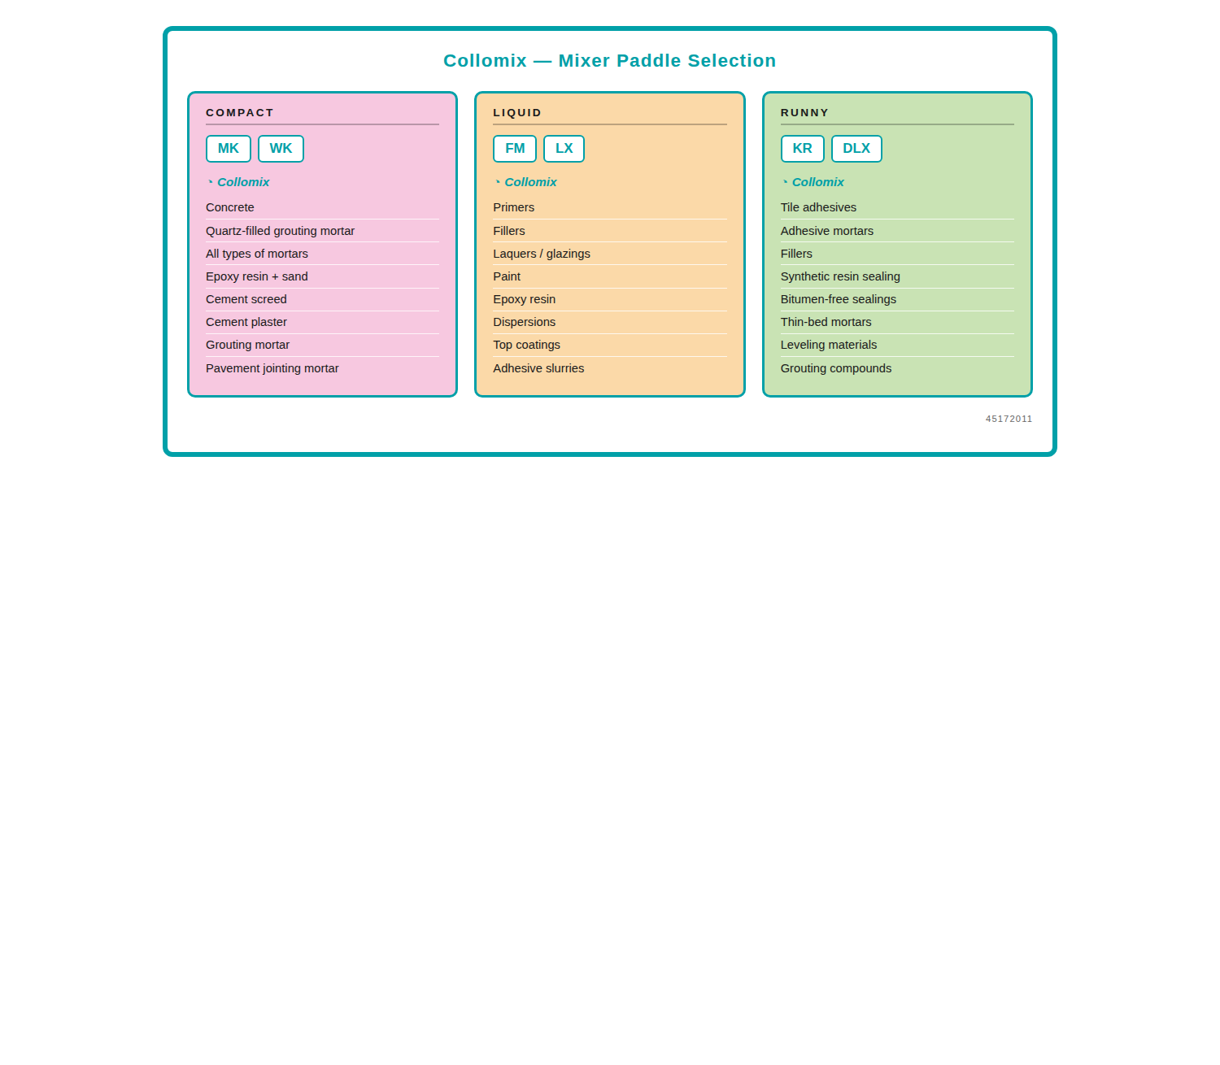Collomix — Mixer Paddle Selection
Compact
MK WK
Collomix
Concrete
Quartz-filled grouting mortar
All types of mortars
Epoxy resin + sand
Cement screed
Cement plaster
Grouting mortar
Pavement jointing mortar
Liquid
FM LX
Collomix
Primers
Fillers
Laquers / glazings
Paint
Epoxy resin
Dispersions
Top coatings
Adhesive slurries
Runny
KR DLX
Collomix
Tile adhesives
Adhesive mortars
Fillers
Synthetic resin sealing
Bitumen-free sealings
Thin-bed mortars
Leveling materials
Grouting compounds
45172011